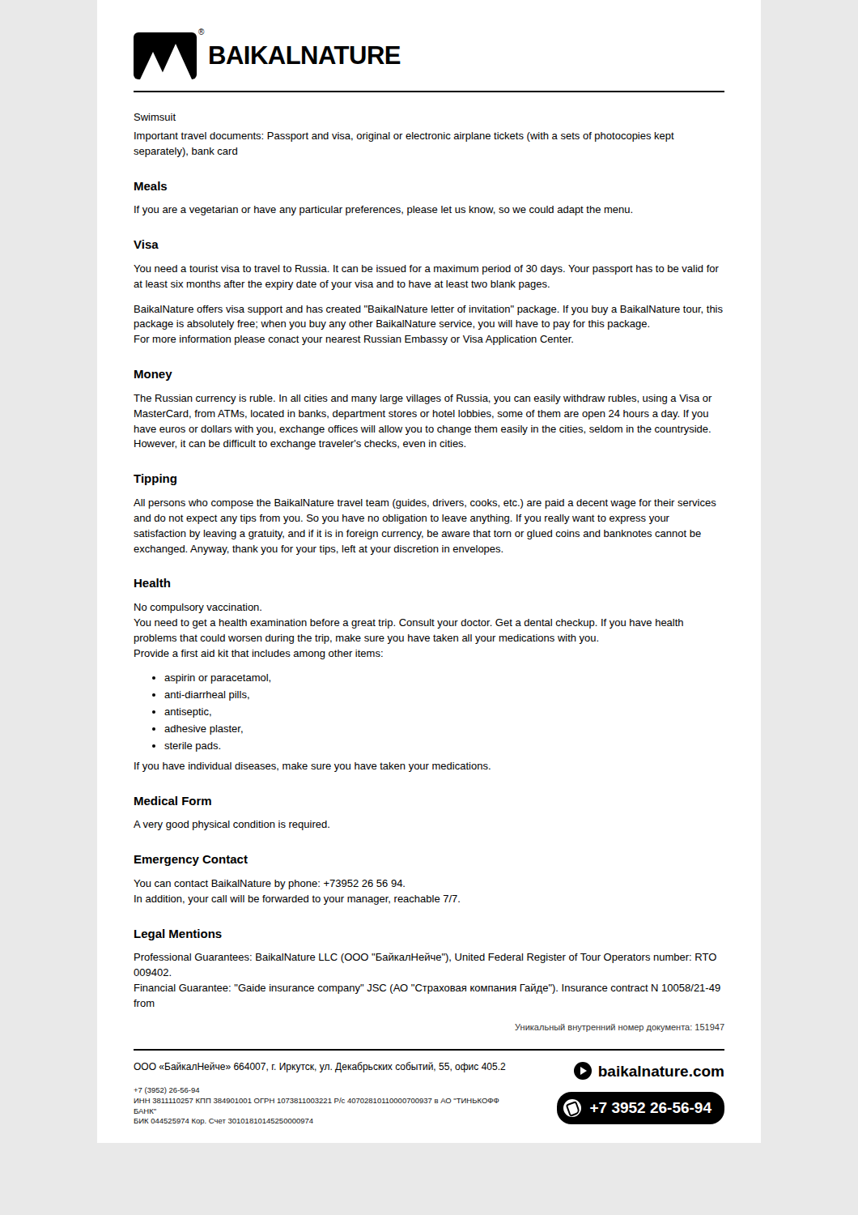BAIKALNATURE®
Swimsuit
Important travel documents: Passport and visa, original or electronic airplane tickets (with a sets of photocopies kept separately), bank card
Meals
If you are a vegetarian or have any particular preferences, please let us know, so we could adapt the menu.
Visa
You need a tourist visa to travel to Russia. It can be issued for a maximum period of 30 days. Your passport has to be valid for at least six months after the expiry date of your visa and to have at least two blank pages.
BaikalNature offers visa support and has created "BaikalNature letter of invitation" package. If you buy a BaikalNature tour, this package is absolutely free; when you buy any other BaikalNature service, you will have to pay for this package.
For more information please conact your nearest Russian Embassy or Visa Application Center.
Money
The Russian currency is ruble. In all cities and many large villages of Russia, you can easily withdraw rubles, using a Visa or MasterCard, from ATMs, located in banks, department stores or hotel lobbies, some of them are open 24 hours a day. If you have euros or dollars with you, exchange offices will allow you to change them easily in the cities, seldom in the countryside. However, it can be difficult to exchange traveler's checks, even in cities.
Tipping
All persons who compose the BaikalNature travel team (guides, drivers, cooks, etc.) are paid a decent wage for their services and do not expect any tips from you. So you have no obligation to leave anything. If you really want to express your satisfaction by leaving a gratuity, and if it is in foreign currency, be aware that torn or glued coins and banknotes cannot be exchanged. Anyway, thank you for your tips, left at your discretion in envelopes.
Health
No compulsory vaccination.
You need to get a health examination before a great trip. Consult your doctor. Get a dental checkup. If you have health problems that could worsen during the trip, make sure you have taken all your medications with you.
Provide a first aid kit that includes among other items:
aspirin or paracetamol,
anti-diarrheal pills,
antiseptic,
adhesive plaster,
sterile pads.
If you have individual diseases, make sure you have taken your medications.
Medical Form
A very good physical condition is required.
Emergency Contact
You can contact BaikalNature by phone: +73952 26 56 94.
In addition, your call will be forwarded to your manager, reachable 7/7.
Legal Mentions
Professional Guarantees: BaikalNature LLC (ООО "БайкалНейче"), United Federal Register of Tour Operators number: RTO 009402.
Financial Guarantee: "Gaide insurance company" JSC (АО "Страховая компания Гайде"). Insurance contract N 10058/21-49 from
Уникальный внутренний номер документа: 151947
ООО «БайкалНейче» 664007, г. Иркутск, ул. Декабрьских событий, 55, офис 405.2
+7 (3952) 26-56-94
ИНН 3811110257 КПП 384901001 ОГРН 1073811003221 Р/с 40702810110000700937 в АО "ТИНЬКОФФ БАНК"
БИК 044525974 Кор. Счет 30101810145250000974
baikalnature.com
+7 3952 26-56-94